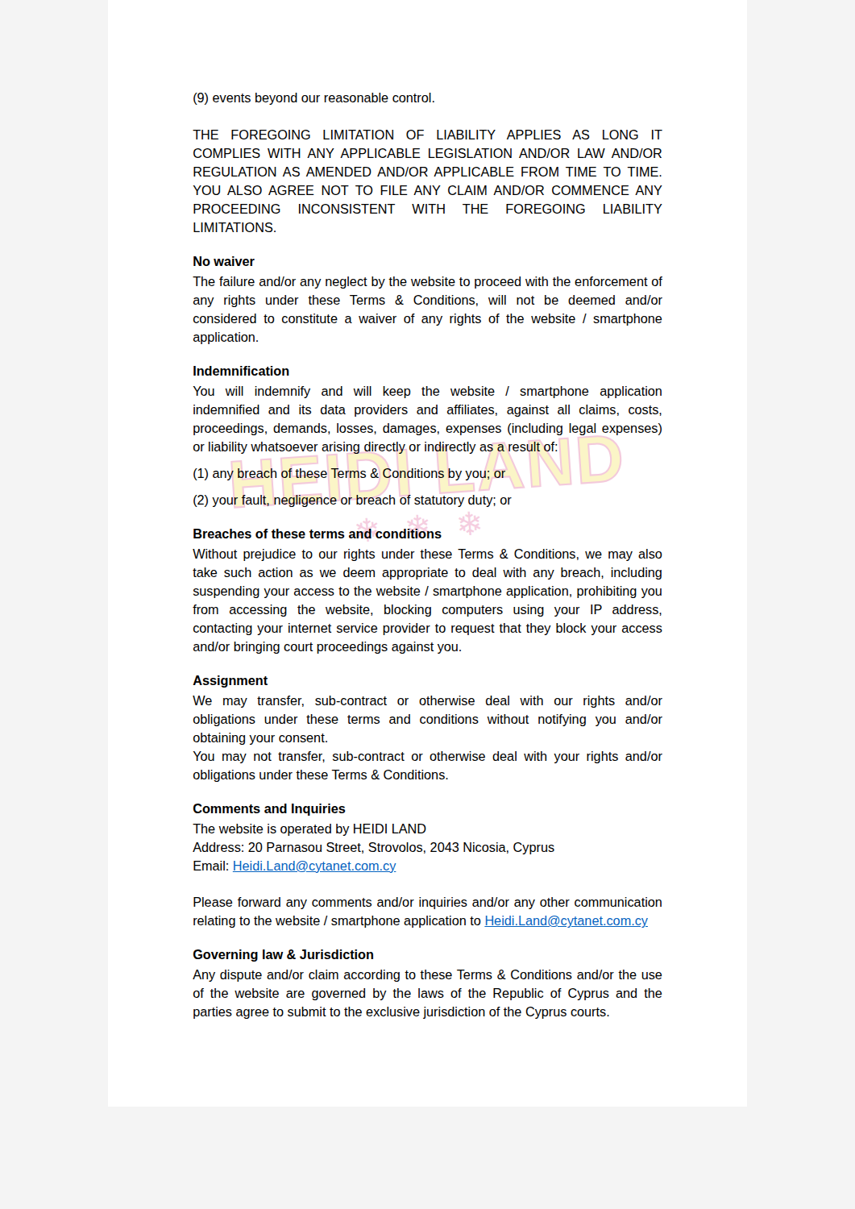HEIDI LAND
❄❄❄
(9) events beyond our reasonable control.
THE FOREGOING LIMITATION OF LIABILITY APPLIES AS LONG IT COMPLIES WITH ANY APPLICABLE LEGISLATION AND/OR LAW AND/OR REGULATION AS AMENDED AND/OR APPLICABLE FROM TIME TO TIME. YOU ALSO AGREE NOT TO FILE ANY CLAIM AND/OR COMMENCE ANY PROCEEDING INCONSISTENT WITH THE FOREGOING LIABILITY LIMITATIONS.
No waiver
The failure and/or any neglect by the website to proceed with the enforcement of any rights under these Terms & Conditions, will not be deemed and/or considered to constitute a waiver of any rights of the website / smartphone application.
Indemnification
You will indemnify and will keep the website / smartphone application indemnified and its data providers and affiliates, against all claims, costs, proceedings, demands, losses, damages, expenses (including legal expenses) or liability whatsoever arising directly or indirectly as a result of:
(1) any breach of these Terms & Conditions by you; or
(2) your fault, negligence or breach of statutory duty; or
Breaches of these terms and conditions
Without prejudice to our rights under these Terms & Conditions, we may also take such action as we deem appropriate to deal with any breach, including suspending your access to the website / smartphone application, prohibiting you from accessing the website, blocking computers using your IP address, contacting your internet service provider to request that they block your access and/or bringing court proceedings against you.
Assignment
We may transfer, sub-contract or otherwise deal with our rights and/or obligations under these terms and conditions without notifying you and/or obtaining your consent.
You may not transfer, sub-contract or otherwise deal with your rights and/or obligations under these Terms & Conditions.
Comments and Inquiries
The website is operated by HEIDI LAND
Address: 20 Parnasou Street, Strovolos, 2043 Nicosia, Cyprus
Email: Heidi.Land@cytanet.com.cy
Please forward any comments and/or inquiries and/or any other communication relating to the website / smartphone application to Heidi.Land@cytanet.com.cy
Governing law & Jurisdiction
Any dispute and/or claim according to these Terms & Conditions and/or the use of the website are governed by the laws of the Republic of Cyprus and the parties agree to submit to the exclusive jurisdiction of the Cyprus courts.